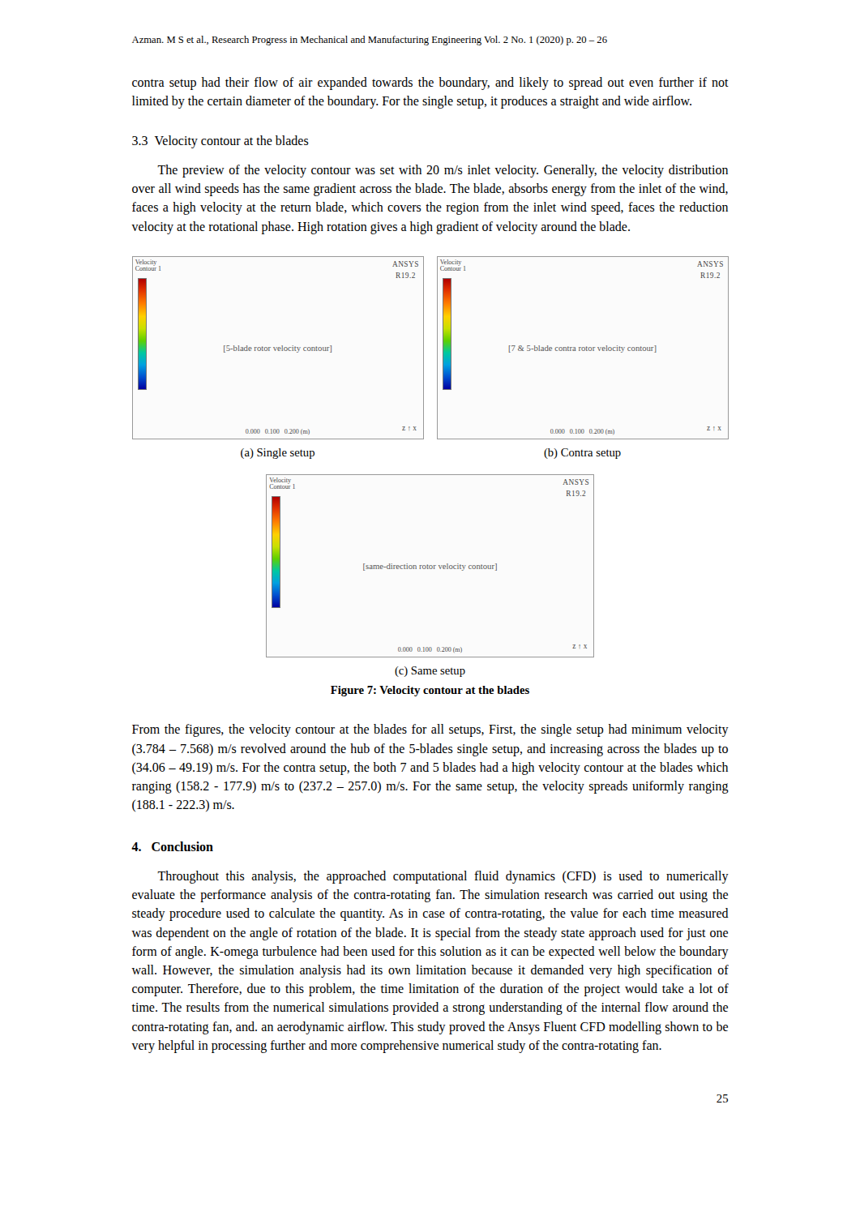Azman. M S et al., Research Progress in Mechanical and Manufacturing Engineering Vol. 2 No. 1 (2020) p. 20 – 26
contra setup had their flow of air expanded towards the boundary, and likely to spread out even further if not limited by the certain diameter of the boundary. For the single setup, it produces a straight and wide airflow.
3.3 Velocity contour at the blades
The preview of the velocity contour was set with 20 m/s inlet velocity. Generally, the velocity distribution over all wind speeds has the same gradient across the blade. The blade, absorbs energy from the inlet of the wind, faces a high velocity at the return blade, which covers the region from the inlet wind speed, faces the reduction velocity at the rotational phase. High rotation gives a high gradient of velocity around the blade.
ANSYS
R19.2 Velocity
Contour 1 [5-blade rotor velocity contour] 0.000 0.100 0.200 (m) z ↑ x
(a) Single setup
ANSYS
R19.2 Velocity
Contour 1 [7 & 5-blade contra rotor velocity contour] 0.000 0.100 0.200 (m) z ↑ x
(b) Contra setup
ANSYS
R19.2 Velocity
Contour 1 [same-direction rotor velocity contour] 0.000 0.100 0.200 (m) z ↑ x
(c) Same setup
Figure 7: Velocity contour at the blades
From the figures, the velocity contour at the blades for all setups, First, the single setup had minimum velocity (3.784 – 7.568) m/s revolved around the hub of the 5-blades single setup, and increasing across the blades up to (34.06 – 49.19) m/s. For the contra setup, the both 7 and 5 blades had a high velocity contour at the blades which ranging (158.2 - 177.9) m/s to (237.2 – 257.0) m/s. For the same setup, the velocity spreads uniformly ranging (188.1 - 222.3) m/s.
4. Conclusion
Throughout this analysis, the approached computational fluid dynamics (CFD) is used to numerically evaluate the performance analysis of the contra-rotating fan. The simulation research was carried out using the steady procedure used to calculate the quantity. As in case of contra-rotating, the value for each time measured was dependent on the angle of rotation of the blade. It is special from the steady state approach used for just one form of angle. K-omega turbulence had been used for this solution as it can be expected well below the boundary wall. However, the simulation analysis had its own limitation because it demanded very high specification of computer. Therefore, due to this problem, the time limitation of the duration of the project would take a lot of time. The results from the numerical simulations provided a strong understanding of the internal flow around the contra-rotating fan, and. an aerodynamic airflow. This study proved the Ansys Fluent CFD modelling shown to be very helpful in processing further and more comprehensive numerical study of the contra-rotating fan.
25